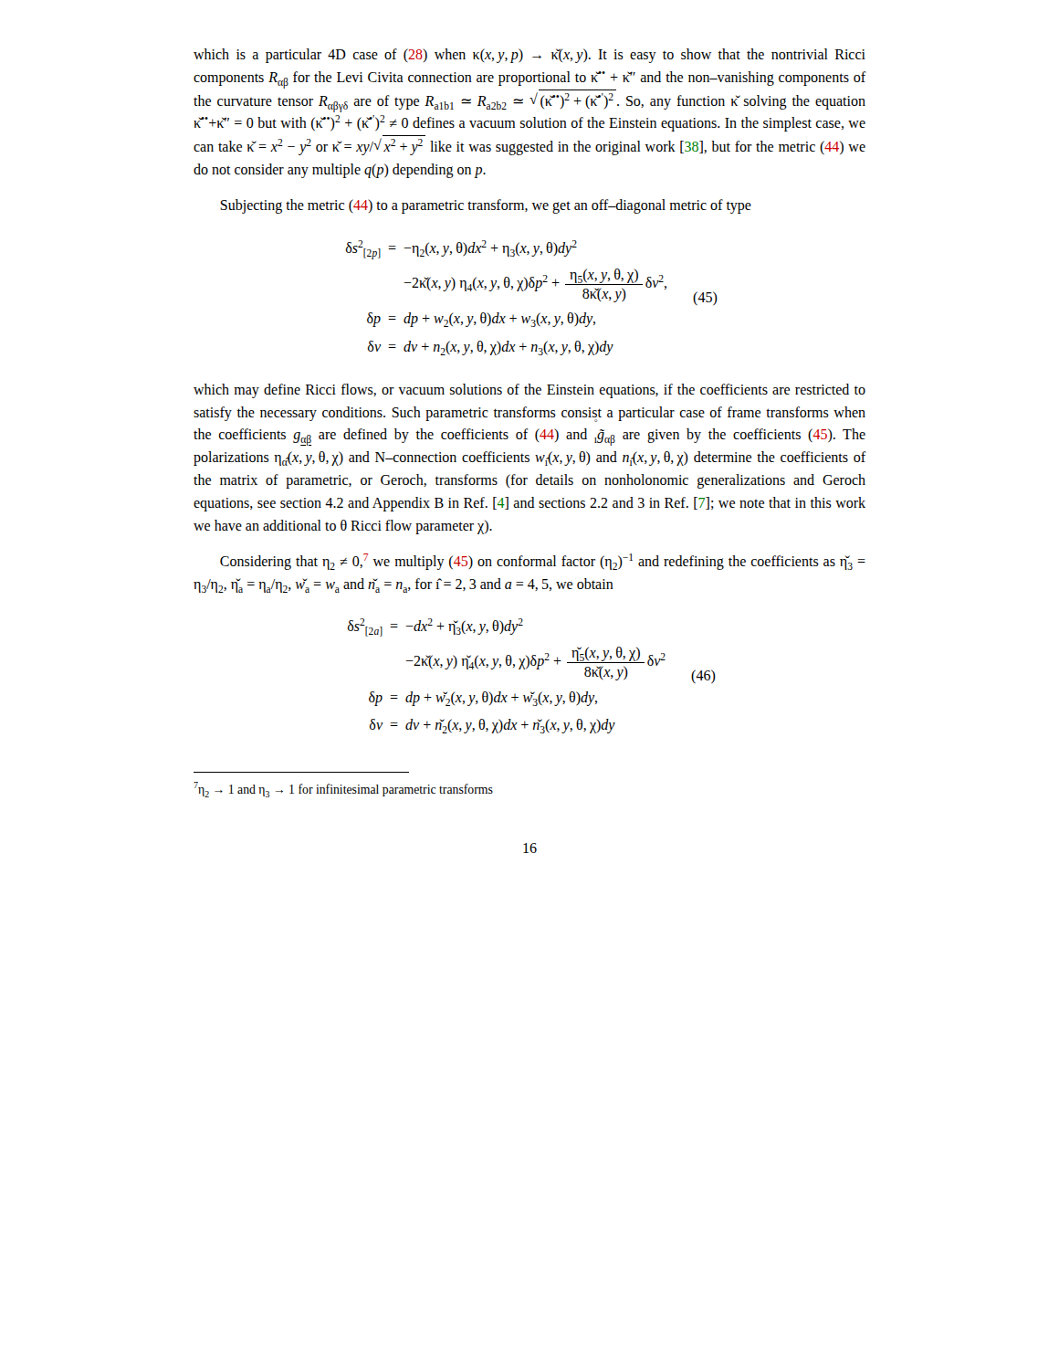which is a particular 4D case of (28) when κ(x, y, p) → κ̌(x, y). It is easy to show that the nontrivial Ricci components Rαβ for the Levi Civita connection are proportional to κ̌•• + κ̌″ and the non–vanishing components of the curvature tensor Rαβγδ are of type Ra1b1 ≃ Ra2b2 ≃ (κ̌••)2 + (κ̌•′)2. So, any function κ̌ solving the equation κ̌••+κ̌″ = 0 but with (κ̌••)2 + (κ̌•′)2 ≠ 0 defines a vacuum solution of the Einstein equations. In the simplest case, we can take κ̌ = x2 − y2 or κ̌ = xy/x2 + y2 like it was suggested in the original work [38], but for the metric (44) we do not consider any multiple q(p) depending on p.
Subjecting the metric (44) to a parametric transform, we get an off–diagonal metric of type
| δ s 2 [2 p ] | = | −η 2 ( x , y , θ) dx 2 + η 3 ( x , y , θ) dy 2 |
| | | −2κ̌( x , y ) η 4 ( x , y , θ, χ)δ p 2 + η 5 ( x , y , θ, χ) 8κ̌( x , y ) δ v 2 , |
| δ p | = | dp + w 2 ( x , y , θ) dx + w 3 ( x , y , θ) dy , |
| δ v | = | dv + n 2 ( x , y , θ, χ) dx + n 3 ( x , y , θ, χ) dy |
(45)
which may define Ricci flows, or vacuum solutions of the Einstein equations, if the coefficients are restricted to satisfy the necessary conditions. Such parametric transforms consist a particular case of frame transforms when the coefficients gαβ are defined by the coefficients of (44) and ◦ı g̃αβ are given by the coefficients (45). The polarizations ηα̂(x, y, θ, χ) and N–connection coefficients wı̂(x, y, θ) and nı̂(x, y, θ, χ) determine the coefficients of the matrix of parametric, or Geroch, transforms (for details on nonholonomic generalizations and Geroch equations, see section 4.2 and Appendix B in Ref. [4] and sections 2.2 and 3 in Ref. [7]; we note that in this work we have an additional to θ Ricci flow parameter χ).
Considering that η2 ≠ 0,7 we multiply (45) on conformal factor (η2)−1 and redefining the coefficients as η̌3 = η3/η2, η̌a = ηa/η2, w̌a = wa and ňa = na, for ı̂ = 2, 3 and a = 4, 5, we obtain
| δ s 2 [2 a ] | = | − dx 2 + η̌ 3 ( x , y , θ) dy 2 |
| | | −2κ̌( x , y ) η̌ 4 ( x , y , θ, χ)δ p 2 + η̌ 5 ( x , y , θ, χ) 8κ̌( x , y ) δ v 2 |
| δ p | = | dp + w ̌ 2 ( x , y , θ) dx + w ̌ 3 ( x , y , θ) dy , |
| δ v | = | dv + n ̌ 2 ( x , y , θ, χ) dx + n ̌ 3 ( x , y , θ, χ) dy |
(46)
7η2 → 1 and η3 → 1 for infinitesimal parametric transforms
16